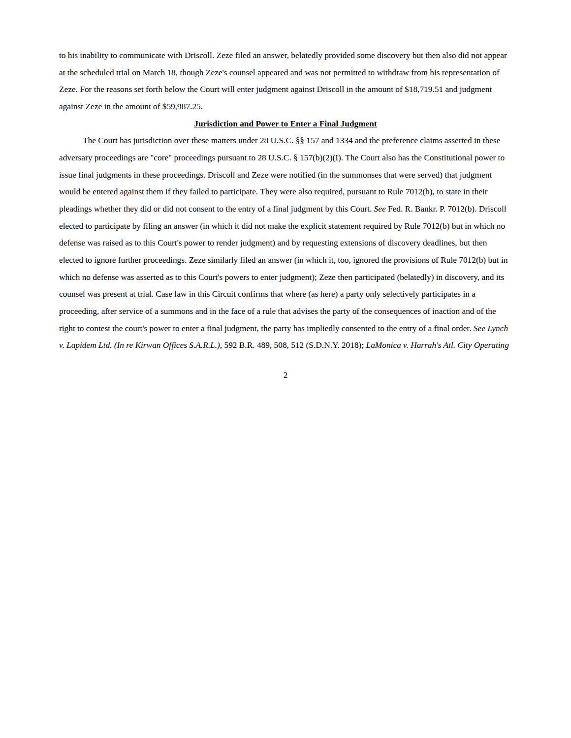to his inability to communicate with Driscoll. Zeze filed an answer, belatedly provided some discovery but then also did not appear at the scheduled trial on March 18, though Zeze's counsel appeared and was not permitted to withdraw from his representation of Zeze. For the reasons set forth below the Court will enter judgment against Driscoll in the amount of $18,719.51 and judgment against Zeze in the amount of $59,987.25.
Jurisdiction and Power to Enter a Final Judgment
The Court has jurisdiction over these matters under 28 U.S.C. §§ 157 and 1334 and the preference claims asserted in these adversary proceedings are "core" proceedings pursuant to 28 U.S.C. § 157(b)(2)(I). The Court also has the Constitutional power to issue final judgments in these proceedings. Driscoll and Zeze were notified (in the summonses that were served) that judgment would be entered against them if they failed to participate. They were also required, pursuant to Rule 7012(b), to state in their pleadings whether they did or did not consent to the entry of a final judgment by this Court. See Fed. R. Bankr. P. 7012(b). Driscoll elected to participate by filing an answer (in which it did not make the explicit statement required by Rule 7012(b) but in which no defense was raised as to this Court's power to render judgment) and by requesting extensions of discovery deadlines, but then elected to ignore further proceedings. Zeze similarly filed an answer (in which it, too, ignored the provisions of Rule 7012(b) but in which no defense was asserted as to this Court's powers to enter judgment); Zeze then participated (belatedly) in discovery, and its counsel was present at trial. Case law in this Circuit confirms that where (as here) a party only selectively participates in a proceeding, after service of a summons and in the face of a rule that advises the party of the consequences of inaction and of the right to contest the court's power to enter a final judgment, the party has impliedly consented to the entry of a final order. See Lynch v. Lapidem Ltd. (In re Kirwan Offices S.A.R.L.), 592 B.R. 489, 508, 512 (S.D.N.Y. 2018); LaMonica v. Harrah's Atl. City Operating
2